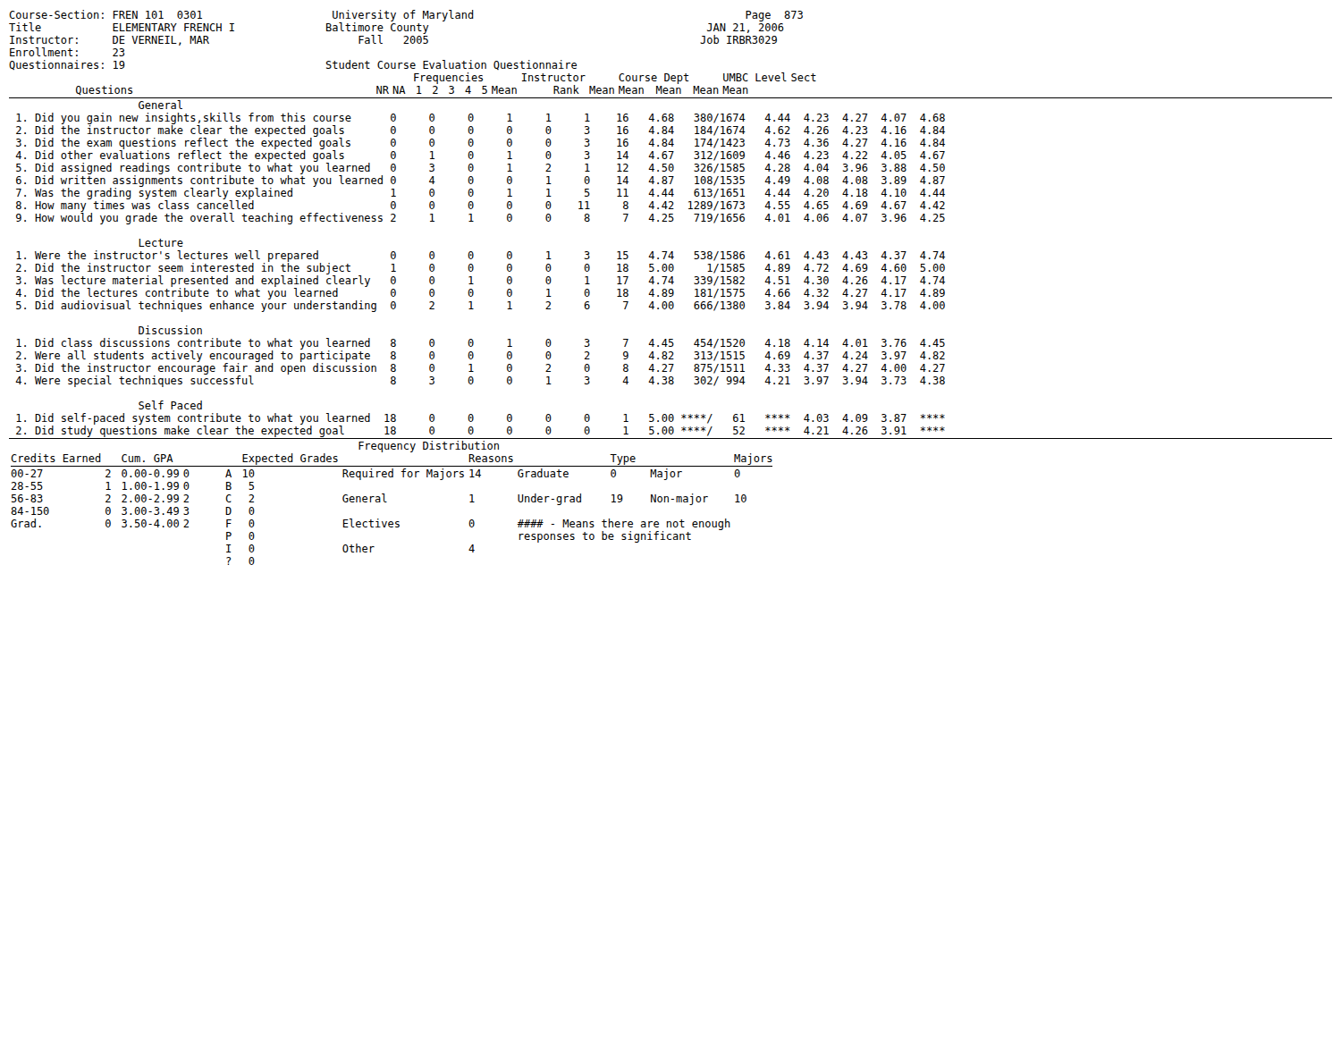Course-Section: FREN 101  0301                    University of Maryland                                          Page  873
Title           ELEMENTARY FRENCH I              Baltimore County                                           JAN 21, 2006
Instructor:     DE VERNEIL, MAR                       Fall   2005                                          Job IRBR3029
Enrollment:     23
Questionnaires: 19                               Student Course Evaluation Questionnaire
| | | | Frequencies | | Instructor | | Course Dept | | UMBC Level | Sect |
| Questions | NR | NA | 1 | 2 | 3 | 4 | 5 | Mean | Rank | Mean | Mean | Mean | Mean | Mean | |
                    General
 1. Did you gain new insights,skills from this course      0     0     0     1     1     1    16   4.68   380/1674   4.44  4.23  4.27  4.07  4.68
 2. Did the instructor make clear the expected goals       0     0     0     0     0     3    16   4.84   184/1674   4.62  4.26  4.23  4.16  4.84
 3. Did the exam questions reflect the expected goals      0     0     0     0     0     3    16   4.84   174/1423   4.73  4.36  4.27  4.16  4.84
 4. Did other evaluations reflect the expected goals       0     1     0     1     0     3    14   4.67   312/1609   4.46  4.23  4.22  4.05  4.67
 5. Did assigned readings contribute to what you learned   0     3     0     1     2     1    12   4.50   326/1585   4.28  4.04  3.96  3.88  4.50
 6. Did written assignments contribute to what you learned 0     4     0     0     1     0    14   4.87   108/1535   4.49  4.08  4.08  3.89  4.87
 7. Was the grading system clearly explained               1     0     0     1     1     5    11   4.44   613/1651   4.44  4.20  4.18  4.10  4.44
 8. How many times was class cancelled                     0     0     0     0     0    11     8   4.42  1289/1673   4.55  4.65  4.69  4.67  4.42
 9. How would you grade the overall teaching effectiveness 2     1     1     0     0     8     7   4.25   719/1656   4.01  4.06  4.07  3.96  4.25

                    Lecture
 1. Were the instructor's lectures well prepared           0     0     0     0     1     3    15   4.74   538/1586   4.61  4.43  4.43  4.37  4.74
 2. Did the instructor seem interested in the subject      1     0     0     0     0     0    18   5.00     1/1585   4.89  4.72  4.69  4.60  5.00
 3. Was lecture material presented and explained clearly   0     0     1     0     0     1    17   4.74   339/1582   4.51  4.30  4.26  4.17  4.74
 4. Did the lectures contribute to what you learned        0     0     0     0     1     0    18   4.89   181/1575   4.66  4.32  4.27  4.17  4.89
 5. Did audiovisual techniques enhance your understanding  0     2     1     1     2     6     7   4.00   666/1380   3.84  3.94  3.94  3.78  4.00

                    Discussion
 1. Did class discussions contribute to what you learned   8     0     0     1     0     3     7   4.45   454/1520   4.18  4.14  4.01  3.76  4.45
 2. Were all students actively encouraged to participate   8     0     0     0     0     2     9   4.82   313/1515   4.69  4.37  4.24  3.97  4.82
 3. Did the instructor encourage fair and open discussion  8     0     1     0     2     0     8   4.27   875/1511   4.33  4.37  4.27  4.00  4.27
 4. Were special techniques successful                     8     3     0     0     1     3     4   4.38   302/ 994   4.21  3.97  3.94  3.73  4.38

                    Self Paced
 1. Did self-paced system contribute to what you learned  18     0     0     0     0     0     1   5.00 ****/   61   ****  4.03  4.09  3.87  ****
 2. Did study questions make clear the expected goal      18     0     0     0     0     0     1   5.00 ****/   52   ****  4.21  4.26  3.91  ****
                                                      Frequency Distribution
| Credits Earned | | Cum. GPA | | | Expected Grades | | Reasons | | Type | | Majors |
| 00-27 | 2 | 0.00-0.99 | 0 | A | 10 | Required for Majors | 14 | Graduate | 0 | Major | 0 |
| 28-55 | 1 | 1.00-1.99 | 0 | B | 5 | | | | | | |
| 56-83 | 2 | 2.00-2.99 | 2 | C | 2 | General | 1 | Under-grad | 19 | Non-major | 10 |
| 84-150 | 0 | 3.00-3.49 | 3 | D | 0 | | | | | | |
| Grad. | 0 | 3.50-4.00 | 2 | F | 0 | Electives | 0 | #### - Means there are not enough |
| | | | | P | 0 | | | responses to be significant |
| | | | | I | 0 | Other | 4 | | | | |
| | | | | ? | 0 | | | | | | |